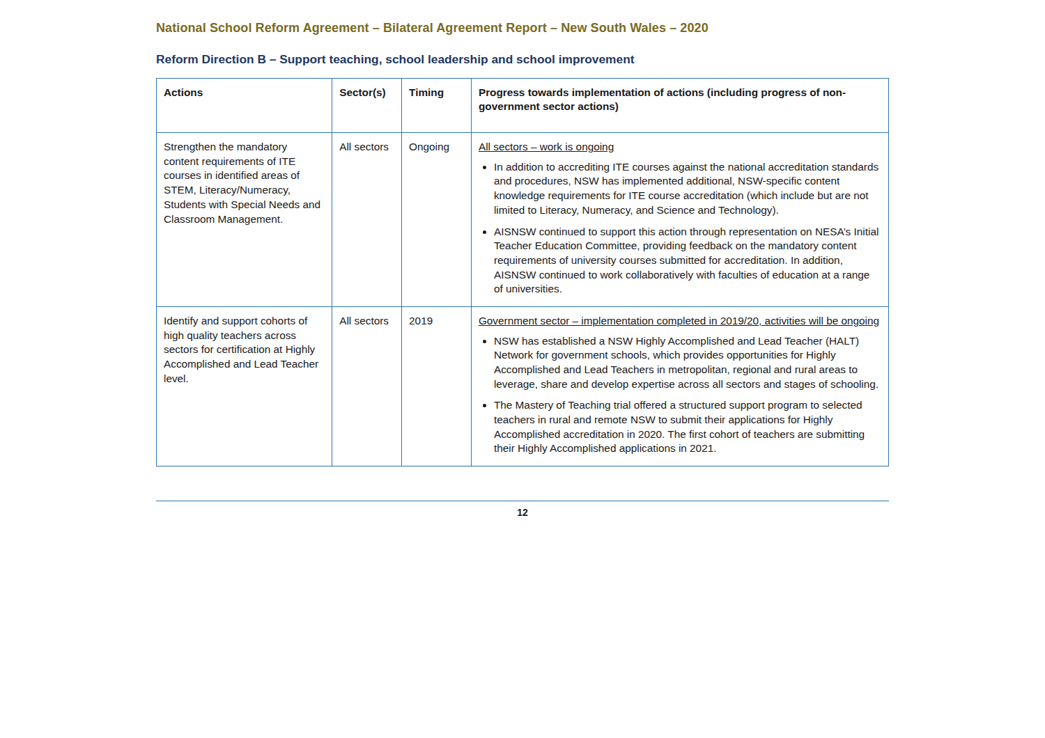National School Reform Agreement – Bilateral Agreement Report – New South Wales – 2020
Reform Direction B – Support teaching, school leadership and school improvement
| Actions | Sector(s) | Timing | Progress towards implementation of actions (including progress of non-government sector actions) |
| --- | --- | --- | --- |
| Strengthen the mandatory content requirements of ITE courses in identified areas of STEM, Literacy/Numeracy, Students with Special Needs and Classroom Management. | All sectors | Ongoing | All sectors – work is ongoing In addition to accrediting ITE courses against the national accreditation standards and procedures, NSW has implemented additional, NSW-specific content knowledge requirements for ITE course accreditation (which include but are not limited to Literacy, Numeracy, and Science and Technology). AISNSW continued to support this action through representation on NESA’s Initial Teacher Education Committee, providing feedback on the mandatory content requirements of university courses submitted for accreditation. In addition, AISNSW continued to work collaboratively with faculties of education at a range of universities. |
| Identify and support cohorts of high quality teachers across sectors for certification at Highly Accomplished and Lead Teacher level. | All sectors | 2019 | Government sector – implementation completed in 2019/20, activities will be ongoing NSW has established a NSW Highly Accomplished and Lead Teacher (HALT) Network for government schools, which provides opportunities for Highly Accomplished and Lead Teachers in metropolitan, regional and rural areas to leverage, share and develop expertise across all sectors and stages of schooling. The Mastery of Teaching trial offered a structured support program to selected teachers in rural and remote NSW to submit their applications for Highly Accomplished accreditation in 2020. The first cohort of teachers are submitting their Highly Accomplished applications in 2021. |
12